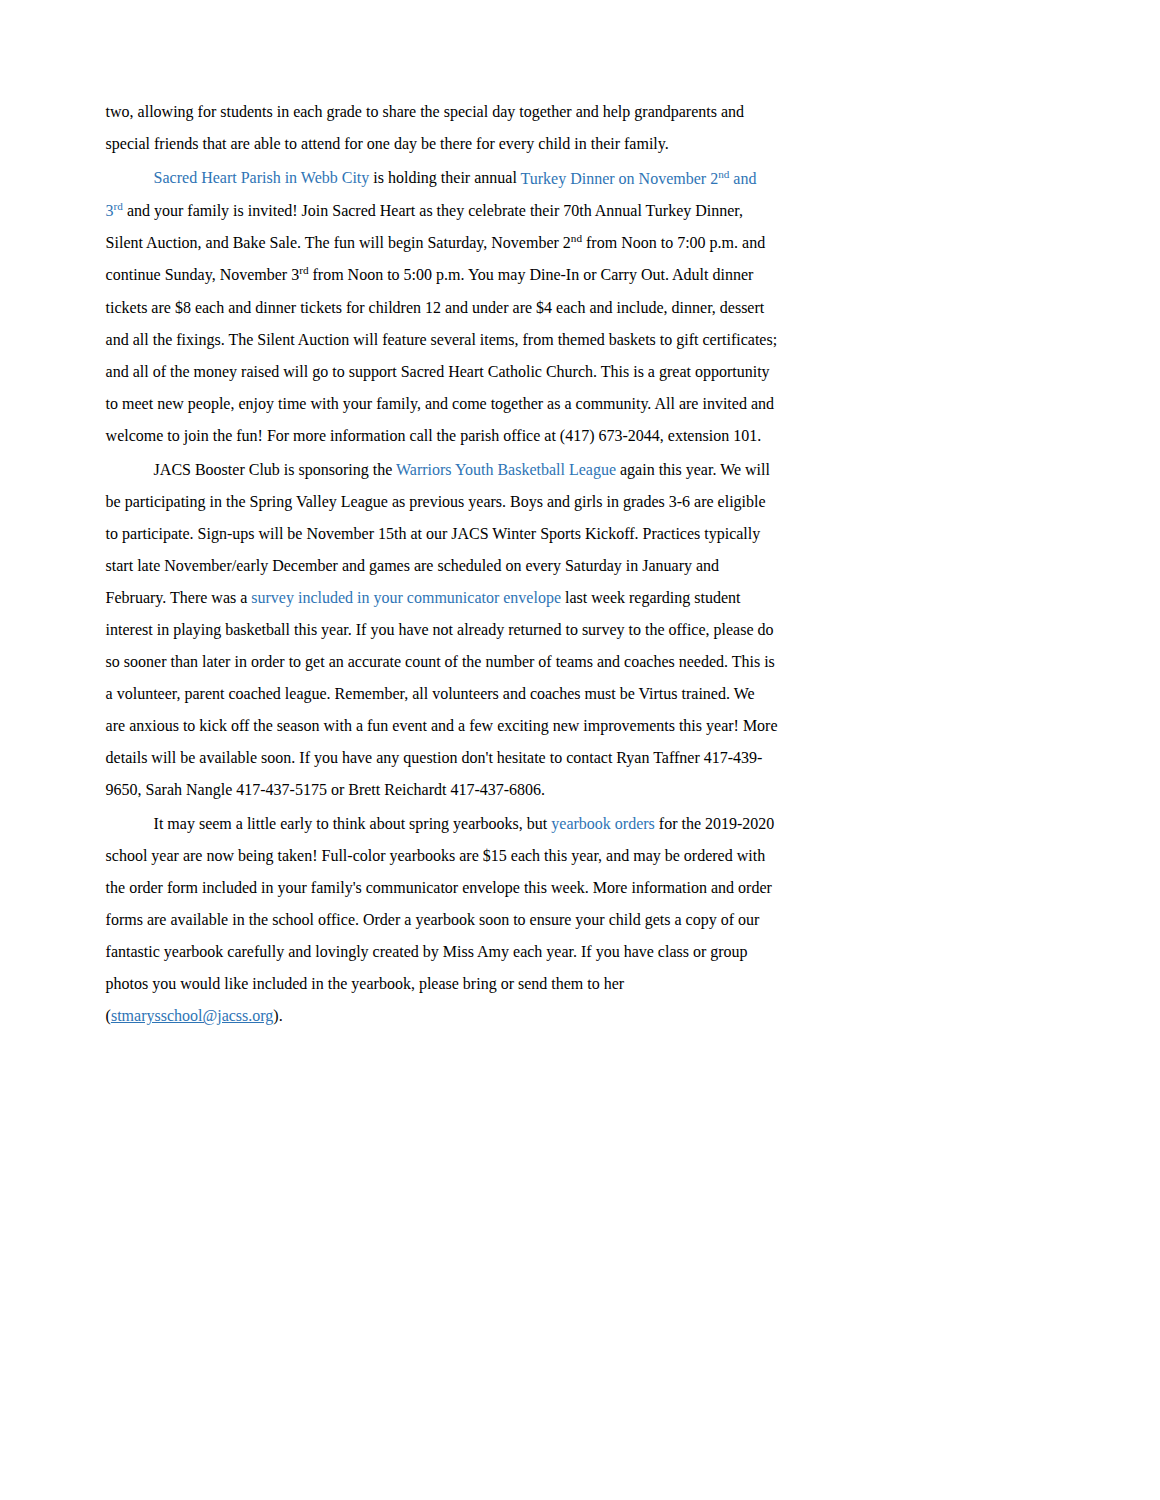two, allowing for students in each grade to share the special day together and help grandparents and special friends that are able to attend for one day be there for every child in their family.
Sacred Heart Parish in Webb City is holding their annual Turkey Dinner on November 2nd and 3rd and your family is invited! Join Sacred Heart as they celebrate their 70th Annual Turkey Dinner, Silent Auction, and Bake Sale. The fun will begin Saturday, November 2nd from Noon to 7:00 p.m. and continue Sunday, November 3rd from Noon to 5:00 p.m. You may Dine-In or Carry Out. Adult dinner tickets are $8 each and dinner tickets for children 12 and under are $4 each and include, dinner, dessert and all the fixings. The Silent Auction will feature several items, from themed baskets to gift certificates; and all of the money raised will go to support Sacred Heart Catholic Church. This is a great opportunity to meet new people, enjoy time with your family, and come together as a community. All are invited and welcome to join the fun! For more information call the parish office at (417) 673-2044, extension 101.
JACS Booster Club is sponsoring the Warriors Youth Basketball League again this year. We will be participating in the Spring Valley League as previous years. Boys and girls in grades 3-6 are eligible to participate. Sign-ups will be November 15th at our JACS Winter Sports Kickoff. Practices typically start late November/early December and games are scheduled on every Saturday in January and February. There was a survey included in your communicator envelope last week regarding student interest in playing basketball this year. If you have not already returned to survey to the office, please do so sooner than later in order to get an accurate count of the number of teams and coaches needed. This is a volunteer, parent coached league. Remember, all volunteers and coaches must be Virtus trained. We are anxious to kick off the season with a fun event and a few exciting new improvements this year! More details will be available soon. If you have any question don't hesitate to contact Ryan Taffner 417-439-9650, Sarah Nangle 417-437-5175 or Brett Reichardt 417-437-6806.
It may seem a little early to think about spring yearbooks, but yearbook orders for the 2019-2020 school year are now being taken! Full-color yearbooks are $15 each this year, and may be ordered with the order form included in your family's communicator envelope this week. More information and order forms are available in the school office. Order a yearbook soon to ensure your child gets a copy of our fantastic yearbook carefully and lovingly created by Miss Amy each year. If you have class or group photos you would like included in the yearbook, please bring or send them to her (stmarysschool@jacss.org).